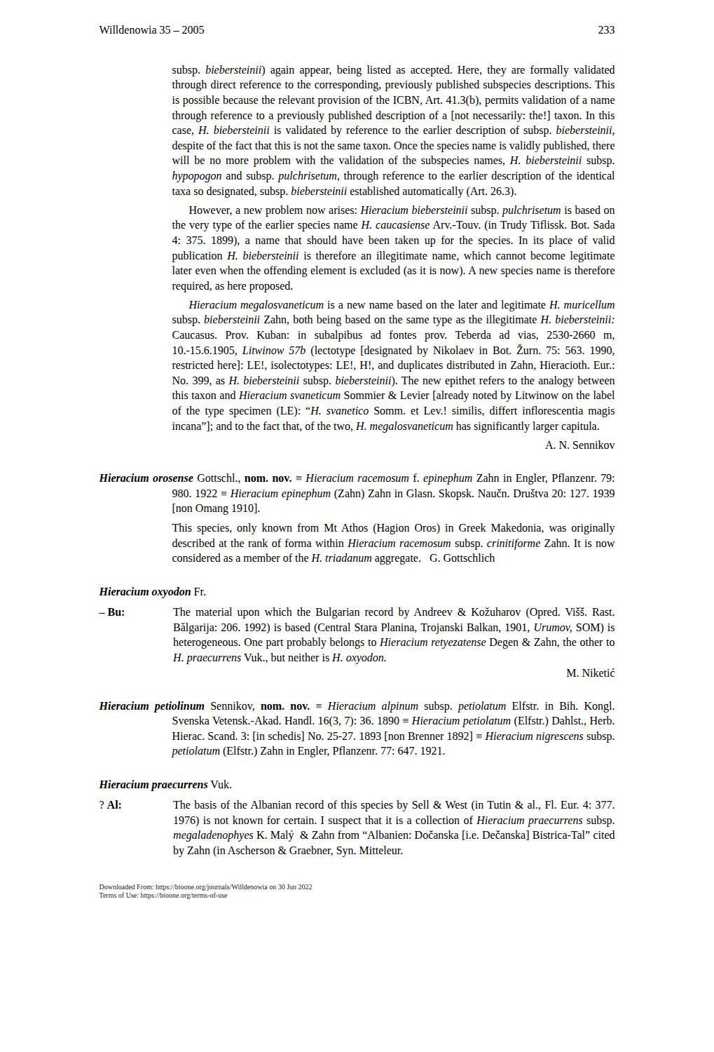Willdenowia 35 – 2005 233
subsp. biebersteinii) again appear, being listed as accepted. Here, they are formally validated through direct reference to the corresponding, previously published subspecies descriptions. This is possible because the relevant provision of the ICBN, Art. 41.3(b), permits validation of a name through reference to a previously published description of a [not necessarily: the!] taxon. In this case, H. biebersteinii is validated by reference to the earlier description of subsp. biebersteinii, despite of the fact that this is not the same taxon. Once the species name is validly published, there will be no more problem with the validation of the subspecies names, H. biebersteinii subsp. hypopogon and subsp. pulchrisetum, through reference to the earlier description of the identical taxa so designated, subsp. biebersteinii established automatically (Art. 26.3).
However, a new problem now arises: Hieracium biebersteinii subsp. pulchrisetum is based on the very type of the earlier species name H. caucasiense Arv.-Touv. (in Trudy Tiflissk. Bot. Sada 4: 375. 1899), a name that should have been taken up for the species. In its place of valid publication H. biebersteinii is therefore an illegitimate name, which cannot become legitimate later even when the offending element is excluded (as it is now). A new species name is therefore required, as here proposed.
Hieracium megalosvaneticum is a new name based on the later and legitimate H. muricellum subsp. biebersteinii Zahn, both being based on the same type as the illegitimate H. biebersteinii: Caucasus. Prov. Kuban: in subalpibus ad fontes prov. Teberda ad vias, 2530-2660 m, 10.-15.6.1905, Litwinow 57b (lectotype [designated by Nikolaev in Bot. Žurn. 75: 563. 1990, restricted here]: LE!, isolectotypes: LE!, H!, and duplicates distributed in Zahn, Hieracioth. Eur.: No. 399, as H. biebersteinii subsp. biebersteinii). The new epithet refers to the analogy between this taxon and Hieracium svaneticum Sommier & Levier [already noted by Litwinow on the label of the type specimen (LE): “H. svanetico Somm. et Lev.! similis, differt inflorescentia magis incana”]; and to the fact that, of the two, H. megalosvaneticum has significantly larger capitula.
A. N. Sennikov
Hieracium orosense Gottschl., nom. nov. ≡ Hieracium racemosum f. epinephum Zahn in Engler, Pflanzenr. 79: 980. 1922 ≡ Hieracium epinephum (Zahn) Zahn in Glasn. Skopsk. Naučn. Društva 20: 127. 1939 [non Omang 1910].
This species, only known from Mt Athos (Hagion Oros) in Greek Makedonia, was originally described at the rank of forma within Hieracium racemosum subsp. crinitiforme Zahn. It is now considered as a member of the H. triadanum aggregate. G. Gottschlich
Hieracium oxyodon Fr.
– Bu:
The material upon which the Bulgarian record by Andreev & Kožuharov (Opred. Višš. Rast. Bălgarija: 206. 1992) is based (Central Stara Planina, Trojanski Balkan, 1901, Urumov, SOM) is heterogeneous. One part probably belongs to Hieracium retyezatense Degen & Zahn, the other to H. praecurrens Vuk., but neither is H. oxyodon.
M. Niketić
Hieracium petiolinum Sennikov, nom. nov. ≡ Hieracium alpinum subsp. petiolatum Elfstr. in Bih. Kongl. Svenska Vetensk.-Akad. Handl. 16(3, 7): 36. 1890 ≡ Hieracium petiolatum (Elfstr.) Dahlst., Herb. Hierac. Scand. 3: [in schedis] No. 25-27. 1893 [non Brenner 1892] ≡ Hieracium nigrescens subsp. petiolatum (Elfstr.) Zahn in Engler, Pflanzenr. 77: 647. 1921.
Hieracium praecurrens Vuk.
? Al:
The basis of the Albanian record of this species by Sell & West (in Tutin & al., Fl. Eur. 4: 377. 1976) is not known for certain. I suspect that it is a collection of Hieracium praecurrens subsp. megaladenophyes K. Malý & Zahn from “Albanien: Dočanska [i.e. Dečanska] Bistrica-Tal” cited by Zahn (in Ascherson & Graebner, Syn. Mitteleur.
Downloaded From: https://bioone.org/journals/Willdenowia on 30 Jun 2022
Terms of Use: https://bioone.org/terms-of-use